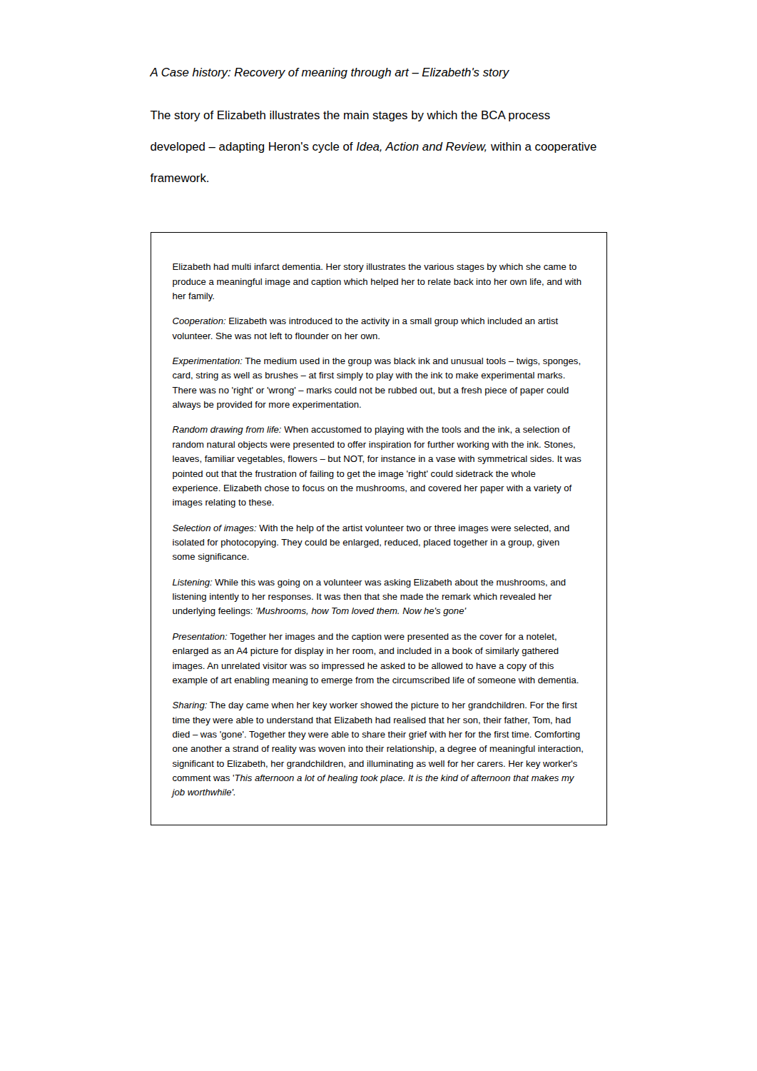A Case history: Recovery of meaning through art – Elizabeth's story
The story of Elizabeth illustrates the main stages by which the BCA process developed – adapting Heron's cycle of Idea, Action and Review, within a cooperative framework.
Elizabeth had multi infarct dementia. Her story illustrates the various stages by which she came to produce a meaningful image and caption which helped her to relate back into her own life, and with her family.
Cooperation: Elizabeth was introduced to the activity in a small group which included an artist volunteer. She was not left to flounder on her own.
Experimentation: The medium used in the group was black ink and unusual tools – twigs, sponges, card, string as well as brushes – at first simply to play with the ink to make experimental marks. There was no 'right' or 'wrong' – marks could not be rubbed out, but a fresh piece of paper could always be provided for more experimentation.
Random drawing from life: When accustomed to playing with the tools and the ink, a selection of random natural objects were presented to offer inspiration for further working with the ink. Stones, leaves, familiar vegetables, flowers – but NOT, for instance in a vase with symmetrical sides. It was pointed out that the frustration of failing to get the image 'right' could sidetrack the whole experience. Elizabeth chose to focus on the mushrooms, and covered her paper with a variety of images relating to these.
Selection of images: With the help of the artist volunteer two or three images were selected, and isolated for photocopying. They could be enlarged, reduced, placed together in a group, given some significance.
Listening: While this was going on a volunteer was asking Elizabeth about the mushrooms, and listening intently to her responses. It was then that she made the remark which revealed her underlying feelings: 'Mushrooms, how Tom loved them. Now he's gone'
Presentation: Together her images and the caption were presented as the cover for a notelet, enlarged as an A4 picture for display in her room, and included in a book of similarly gathered images. An unrelated visitor was so impressed he asked to be allowed to have a copy of this example of art enabling meaning to emerge from the circumscribed life of someone with dementia.
Sharing: The day came when her key worker showed the picture to her grandchildren. For the first time they were able to understand that Elizabeth had realised that her son, their father, Tom, had died – was 'gone'. Together they were able to share their grief with her for the first time. Comforting one another a strand of reality was woven into their relationship, a degree of meaningful interaction, significant to Elizabeth, her grandchildren, and illuminating as well for her carers. Her key worker's comment was 'This afternoon a lot of healing took place. It is the kind of afternoon that makes my job worthwhile'.